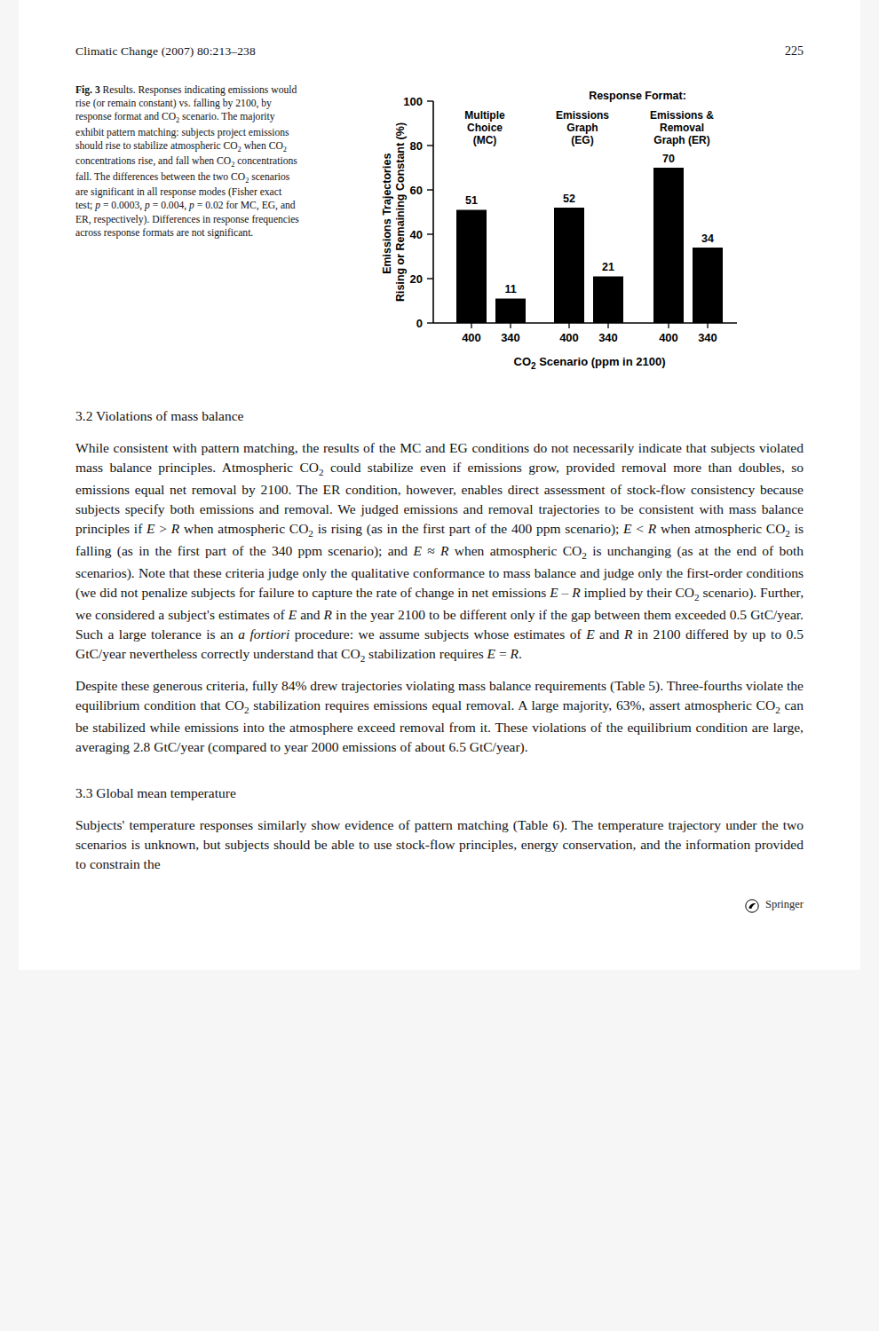Climatic Change (2007) 80:213–238 225
Fig. 3 Results. Responses indicating emissions would rise (or remain constant) vs. falling by 2100, by response format and CO2 scenario. The majority exhibit pattern matching: subjects project emissions should rise to stabilize atmospheric CO2 when CO2 concentrations rise, and fall when CO2 concentrations fall. The differences between the two CO2 scenarios are significant in all response modes (Fisher exact test; p = 0.0003, p = 0.004, p = 0.02 for MC, EG, and ER, respectively). Differences in response frequencies across response formats are not significant.
100 80 60 40 20 0 Emissions Trajectories Rising or Remaining Constant (%) Response Format: Multiple Choice (MC) Emissions Graph (EG) Emissions & Removal Graph (ER) 51 11 52 21 70 34 400 340 400 340 400 340 CO2 Scenario (ppm in 2100)
3.2 Violations of mass balance
While consistent with pattern matching, the results of the MC and EG conditions do not necessarily indicate that subjects violated mass balance principles. Atmospheric CO2 could stabilize even if emissions grow, provided removal more than doubles, so emissions equal net removal by 2100. The ER condition, however, enables direct assessment of stock-flow consistency because subjects specify both emissions and removal. We judged emissions and removal trajectories to be consistent with mass balance principles if E > R when atmospheric CO2 is rising (as in the first part of the 400 ppm scenario); E < R when atmospheric CO2 is falling (as in the first part of the 340 ppm scenario); and E ≈ R when atmospheric CO2 is unchanging (as at the end of both scenarios). Note that these criteria judge only the qualitative conformance to mass balance and judge only the first-order conditions (we did not penalize subjects for failure to capture the rate of change in net emissions E – R implied by their CO2 scenario). Further, we considered a subject's estimates of E and R in the year 2100 to be different only if the gap between them exceeded 0.5 GtC/year. Such a large tolerance is an a fortiori procedure: we assume subjects whose estimates of E and R in 2100 differed by up to 0.5 GtC/year nevertheless correctly understand that CO2 stabilization requires E = R.
Despite these generous criteria, fully 84% drew trajectories violating mass balance requirements (Table 5). Three-fourths violate the equilibrium condition that CO2 stabilization requires emissions equal removal. A large majority, 63%, assert atmospheric CO2 can be stabilized while emissions into the atmosphere exceed removal from it. These violations of the equilibrium condition are large, averaging 2.8 GtC/year (compared to year 2000 emissions of about 6.5 GtC/year).
3.3 Global mean temperature
Subjects' temperature responses similarly show evidence of pattern matching (Table 6). The temperature trajectory under the two scenarios is unknown, but subjects should be able to use stock-flow principles, energy conservation, and the information provided to constrain the
Springer